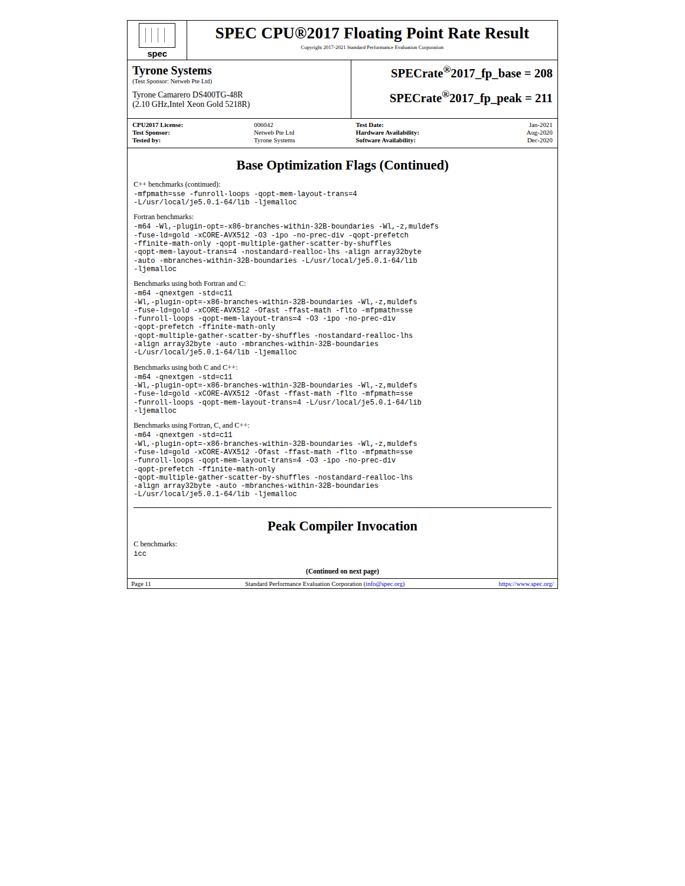spec
SPEC CPU®2017 Floating Point Rate Result
Copyright 2017-2021 Standard Performance Evaluation Corporation
Tyrone Systems
(Test Sponsor: Netweb Pte Ltd)
Tyrone Camarero DS400TG-48R
(2.10 GHz,Intel Xeon Gold 5218R)
SPECrate®2017_fp_base = 208
SPECrate®2017_fp_peak = 211
| CPU2017 License: | 006042 |
| Test Sponsor: | Netweb Pte Ltd |
| Tested by: | Tyrone Systems |
| Test Date: | Jan-2021 |
| Hardware Availability: | Aug-2020 |
| Software Availability: | Dec-2020 |
Base Optimization Flags (Continued)
C++ benchmarks (continued):
-mfpmath=sse -funroll-loops -qopt-mem-layout-trans=4
-L/usr/local/je5.0.1-64/lib -ljemalloc
Fortran benchmarks:
-m64 -Wl,-plugin-opt=-x86-branches-within-32B-boundaries -Wl,-z,muldefs
-fuse-ld=gold -xCORE-AVX512 -O3 -ipo -no-prec-div -qopt-prefetch
-ffinite-math-only -qopt-multiple-gather-scatter-by-shuffles
-qopt-mem-layout-trans=4 -nostandard-realloc-lhs -align array32byte
-auto -mbranches-within-32B-boundaries -L/usr/local/je5.0.1-64/lib
-ljemalloc
Benchmarks using both Fortran and C:
-m64 -qnextgen -std=c11
-Wl,-plugin-opt=-x86-branches-within-32B-boundaries -Wl,-z,muldefs
-fuse-ld=gold -xCORE-AVX512 -Ofast -ffast-math -flto -mfpmath=sse
-funroll-loops -qopt-mem-layout-trans=4 -O3 -ipo -no-prec-div
-qopt-prefetch -ffinite-math-only
-qopt-multiple-gather-scatter-by-shuffles -nostandard-realloc-lhs
-align array32byte -auto -mbranches-within-32B-boundaries
-L/usr/local/je5.0.1-64/lib -ljemalloc
Benchmarks using both C and C++:
-m64 -qnextgen -std=c11
-Wl,-plugin-opt=-x86-branches-within-32B-boundaries -Wl,-z,muldefs
-fuse-ld=gold -xCORE-AVX512 -Ofast -ffast-math -flto -mfpmath=sse
-funroll-loops -qopt-mem-layout-trans=4 -L/usr/local/je5.0.1-64/lib
-ljemalloc
Benchmarks using Fortran, C, and C++:
-m64 -qnextgen -std=c11
-Wl,-plugin-opt=-x86-branches-within-32B-boundaries -Wl,-z,muldefs
-fuse-ld=gold -xCORE-AVX512 -Ofast -ffast-math -flto -mfpmath=sse
-funroll-loops -qopt-mem-layout-trans=4 -O3 -ipo -no-prec-div
-qopt-prefetch -ffinite-math-only
-qopt-multiple-gather-scatter-by-shuffles -nostandard-realloc-lhs
-align array32byte -auto -mbranches-within-32B-boundaries
-L/usr/local/je5.0.1-64/lib -ljemalloc
Peak Compiler Invocation
C benchmarks:
icc
(Continued on next page)
Page 11
Standard Performance Evaluation Corporation (info@spec.org)
https://www.spec.org/